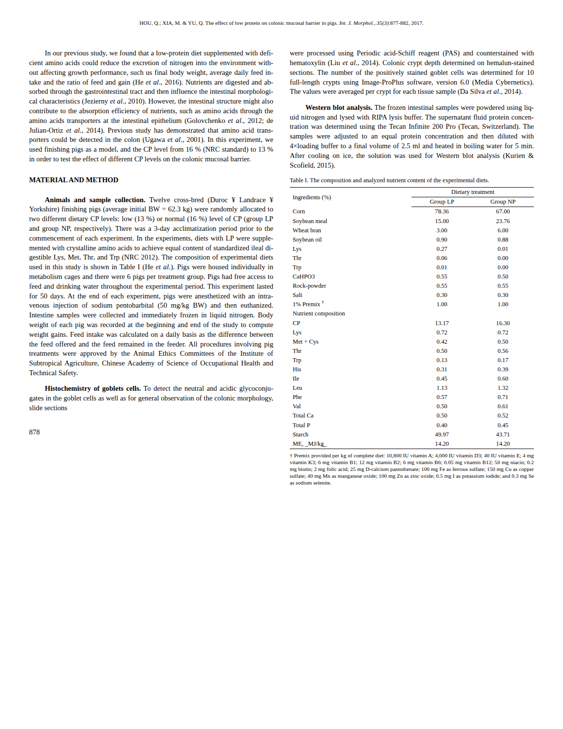HOU, Q.; XIA, M. & YU, Q. The effect of low protein on colonic mucosal barrier in pigs. Int. J. Morphol., 35(3):877-882, 2017.
In our previous study, we found that a low-protein diet supplemented with deficient amino acids could reduce the excretion of nitrogen into the environment without affecting growth performance, such us final body weight, average daily feed intake and the ratio of feed and gain (He et al., 2016). Nutrients are digested and absorbed through the gastrointestinal tract and then influence the intestinal morphological characteristics (Jezierny et al., 2010). However, the intestinal structure might also contribute to the absorption efficiency of nutrients, such as amino acids through the amino acids transporters at the intestinal epithelium (Golovchenko et al., 2012; de Julian-Ortiz et al., 2014). Previous study has demonstrated that amino acid transporters could be detected in the colon (Ugawa et al., 2001). In this experiment, we used finishing pigs as a model, and the CP level from 16 % (NRC standard) to 13 % in order to test the effect of different CP levels on the colonic mucosal barrier.
MATERIAL AND METHOD
Animals and sample collection. Twelve cross-bred (Duroc ¥ Landrace ¥ Yorkshire) finishing pigs (average initial BW = 62.3 kg) were randomly allocated to two different dietary CP levels: low (13 %) or normal (16 %) level of CP (group LP and group NP, respectively). There was a 3-day acclimatization period prior to the commencement of each experiment. In the experiments, diets with LP were supplemented with crystalline amino acids to achieve equal content of standardized ileal digestible Lys, Met, Thr, and Trp (NRC 2012). The composition of experimental diets used in this study is shown in Table I (He et al.). Pigs were housed individually in metabolism cages and there were 6 pigs per treatment group. Pigs had free access to feed and drinking water throughout the experimental period. This experiment lasted for 50 days. At the end of each experiment, pigs were anesthetized with an intravenous injection of sodium pentobarbital (50 mg/kg BW) and then euthanized. Intestine samples were collected and immediately frozen in liquid nitrogen. Body weight of each pig was recorded at the beginning and end of the study to compute weight gains. Feed intake was calculated on a daily basis as the difference between the feed offered and the feed remained in the feeder. All procedures involving pig treatments were approved by the Animal Ethics Committees of the Institute of Subtropical Agriculture, Chinese Academy of Science of Occupational Health and Technical Safety.
Histochemistry of goblets cells. To detect the neutral and acidic glycoconjugates in the goblet cells as well as for general observation of the colonic morphology, slide sections
878
were processed using Periodic acid-Schiff reagent (PAS) and counterstained with hematoxylin (Liu et al., 2014). Colonic crypt depth determined on hemalun-stained sections. The number of the positively stained goblet cells was determined for 10 full-length crypts using Image-ProPlus software, version 6.0 (Media Cybernetics). The values were averaged per crypt for each tissue sample (Da Silva et al., 2014).
Western blot analysis. The frozen intestinal samples were powdered using liquid nitrogen and lysed with RIPA lysis buffer. The supernatant fluid protein concentration was determined using the Tecan Infinite 200 Pro (Tecan, Switzerland). The samples were adjusted to an equal protein concentration and then diluted with 4×loading buffer to a final volume of 2.5 ml and heated in boiling water for 5 min. After cooling on ice, the solution was used for Western blot analysis (Kurien & Scofield, 2015).
Table I. The composition and analyzed nutrient content of the experimental diets.
| Ingredients (%) | Dietary treatment |
| Group LP | Group NP |
| Corn | 78.36 | 67.00 |
| Soybean meal | 15.00 | 23.76 |
| Wheat bran | 3.00 | 6.00 |
| Soybean oil | 0.90 | 0.88 |
| Lys | 0.27 | 0.01 |
| Thr | 0.06 | 0.00 |
| Trp | 0.01 | 0.00 |
| CaHPO3 | 0.55 | 0.50 |
| Rock-powder | 0.55 | 0.55 |
| Salt | 0.30 | 0.30 |
| 1% Premix † | 1.00 | 1.00 |
| Nutrient composition | | |
| CP | 13.17 | 16.30 |
| Lys | 0.72 | 0.72 |
| Met + Cys | 0.42 | 0.50 |
| Thr | 0.50 | 0.56 |
| Trp | 0.13 | 0.17 |
| His | 0.31 | 0.39 |
| Ile | 0.45 | 0.60 |
| Leu | 1.13 | 1.32 |
| Phe | 0.57 | 0.71 |
| Val | 0.50 | 0.61 |
| Total Ca | 0.50 | 0.52 |
| Total P | 0.40 | 0.45 |
| Starch | 49.97 | 43.71 |
| ME, _MJ/kg_ | 14.20 | 14.20 |
† Premix provided per kg of complete diet: 10,800 IU vitamin A; 4,000 IU vitamin D3; 40 IU vitamin E; 4 mg vitamin K3; 6 mg vitamin B1; 12 mg vitamin B2; 6 mg vitamin B6; 0.05 mg vitamin B12; 50 mg niacin; 0.2 mg biotin; 2 mg folic acid; 25 mg D-calcium pantothenate; 100 mg Fe as ferrous sulfate; 150 mg Cu as copper sulfate; 40 mg Mn as manganese oxide; 100 mg Zn as zinc oxide; 0.5 mg I as potassium iodide; and 0.3 mg Se as sodium selenite.